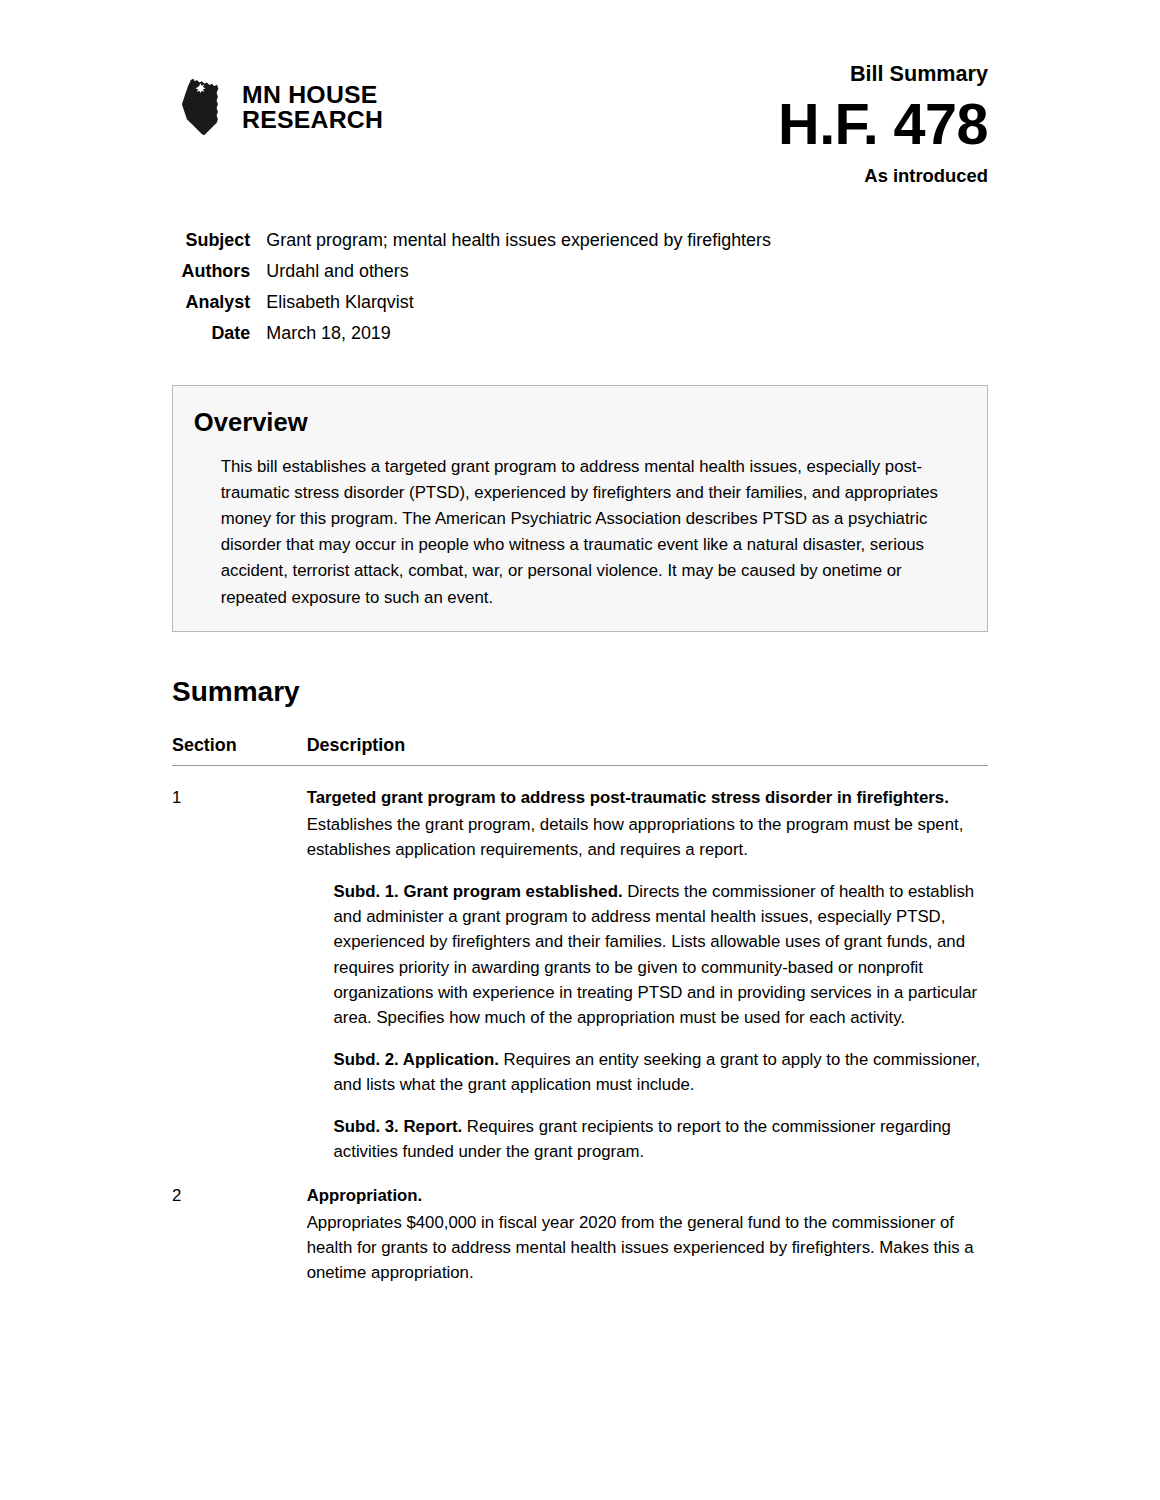MN HOUSE RESEARCH
Bill Summary
H.F. 478
As introduced
| Subject | Grant program; mental health issues experienced by firefighters |
| Authors | Urdahl and others |
| Analyst | Elisabeth Klarqvist |
| Date | March 18, 2019 |
Overview
This bill establishes a targeted grant program to address mental health issues, especially post-traumatic stress disorder (PTSD), experienced by firefighters and their families, and appropriates money for this program. The American Psychiatric Association describes PTSD as a psychiatric disorder that may occur in people who witness a traumatic event like a natural disaster, serious accident, terrorist attack, combat, war, or personal violence. It may be caused by onetime or repeated exposure to such an event.
Summary
| Section | Description |
| --- | --- |
| 1 | Targeted grant program to address post-traumatic stress disorder in firefighters. Establishes the grant program, details how appropriations to the program must be spent, establishes application requirements, and requires a report. Subd. 1. Grant program established. Directs the commissioner of health to establish and administer a grant program to address mental health issues, especially PTSD, experienced by firefighters and their families. Lists allowable uses of grant funds, and requires priority in awarding grants to be given to community-based or nonprofit organizations with experience in treating PTSD and in providing services in a particular area. Specifies how much of the appropriation must be used for each activity. Subd. 2. Application. Requires an entity seeking a grant to apply to the commissioner, and lists what the grant application must include. Subd. 3. Report. Requires grant recipients to report to the commissioner regarding activities funded under the grant program. |
| 2 | Appropriation. Appropriates $400,000 in fiscal year 2020 from the general fund to the commissioner of health for grants to address mental health issues experienced by firefighters. Makes this a onetime appropriation. |